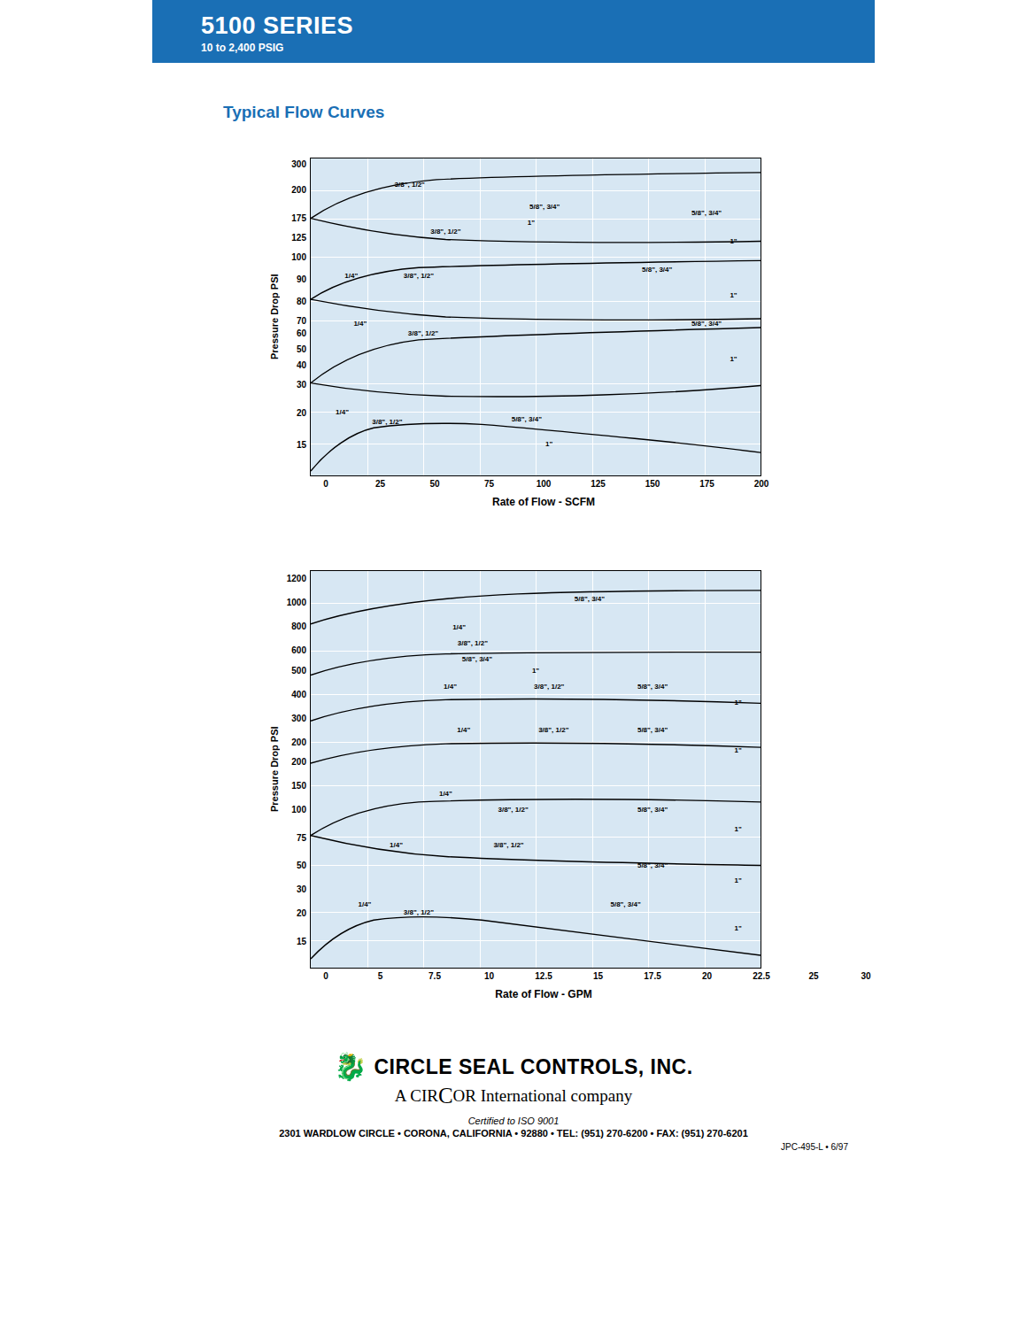5100 SERIES
10 to 2,400 PSIG
Typical Flow Curves
Pressure Drop PSI
300 200 175 125 100 90 80 70 60 50 40 30 20 15
3/8", 1/2" 5/8", 3/4" 1" 5/8", 3/4" 3/8", 1/2" 1" 1/4" 3/8", 1/2" 5/8", 3/4" 1" 1/4" 3/8", 1/2" 5/8", 3/4" 1" 1/4" 3/8", 1/2" 5/8", 3/4" 1"
0 25 50 75 100 125 150 175 200
Rate of Flow - SCFM
Pressure Drop PSI
1200 1000 800 600 500 400 300 200 200 150 100 75 50 30 20 15
5/8", 3/4" 1/4" 3/8", 1/2" 5/8", 3/4" 1" 1/4" 3/8", 1/2" 5/8", 3/4" 1" 1/4" 3/8", 1/2" 5/8", 3/4" 1" 1/4" 3/8", 1/2" 5/8", 3/4" 1" 1/4" 3/8", 1/2" 5/8", 3/4" 1" 1/4" 3/8", 1/2" 5/8", 3/4" 1"
0 5 7.5 10 12.5 15 17.5 20 22.5 25 30
Rate of Flow - GPM
🐉 CIRCLE SEAL CONTROLS, INC.
A CIRCOR International company
Certified to ISO 9001
2301 WARDLOW CIRCLE • CORONA, CALIFORNIA • 92880 • TEL: (951) 270-6200 • FAX: (951) 270-6201
JPC-495-L • 6/97